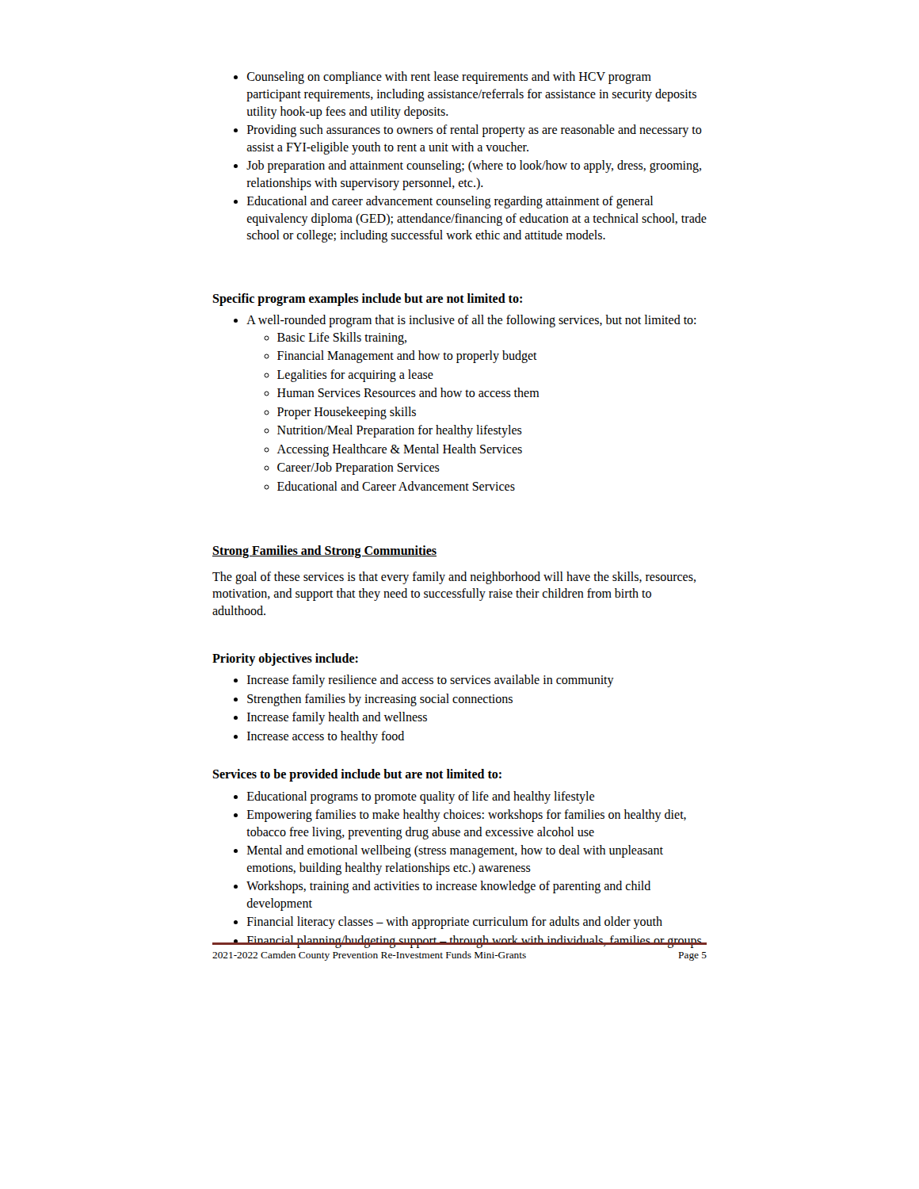Counseling on compliance with rent lease requirements and with HCV program participant requirements, including assistance/referrals for assistance in security deposits utility hook-up fees and utility deposits.
Providing such assurances to owners of rental property as are reasonable and necessary to assist a FYI-eligible youth to rent a unit with a voucher.
Job preparation and attainment counseling; (where to look/how to apply, dress, grooming, relationships with supervisory personnel, etc.).
Educational and career advancement counseling regarding attainment of general equivalency diploma (GED); attendance/financing of education at a technical school, trade school or college; including successful work ethic and attitude models.
Specific program examples include but are not limited to:
A well-rounded program that is inclusive of all the following services, but not limited to:
Basic Life Skills training,
Financial Management and how to properly budget
Legalities for acquiring a lease
Human Services Resources and how to access them
Proper Housekeeping skills
Nutrition/Meal Preparation for healthy lifestyles
Accessing Healthcare & Mental Health Services
Career/Job Preparation Services
Educational and Career Advancement Services
Strong Families and Strong Communities
The goal of these services is that every family and neighborhood will have the skills, resources, motivation, and support that they need to successfully raise their children from birth to adulthood.
Priority objectives include:
Increase family resilience and access to services available in community
Strengthen families by increasing social connections
Increase family health and wellness
Increase access to healthy food
Services to be provided include but are not limited to:
Educational programs to promote quality of life and healthy lifestyle
Empowering families to make healthy choices: workshops for families on healthy diet, tobacco free living, preventing drug abuse and excessive alcohol use
Mental and emotional wellbeing (stress management, how to deal with unpleasant emotions, building healthy relationships etc.) awareness
Workshops, training and activities to increase knowledge of parenting and child development
Financial literacy classes – with appropriate curriculum for adults and older youth
Financial planning/budgeting support – through work with individuals, families or groups
2021-2022 Camden County Prevention Re-Investment Funds Mini-Grants
Page 5